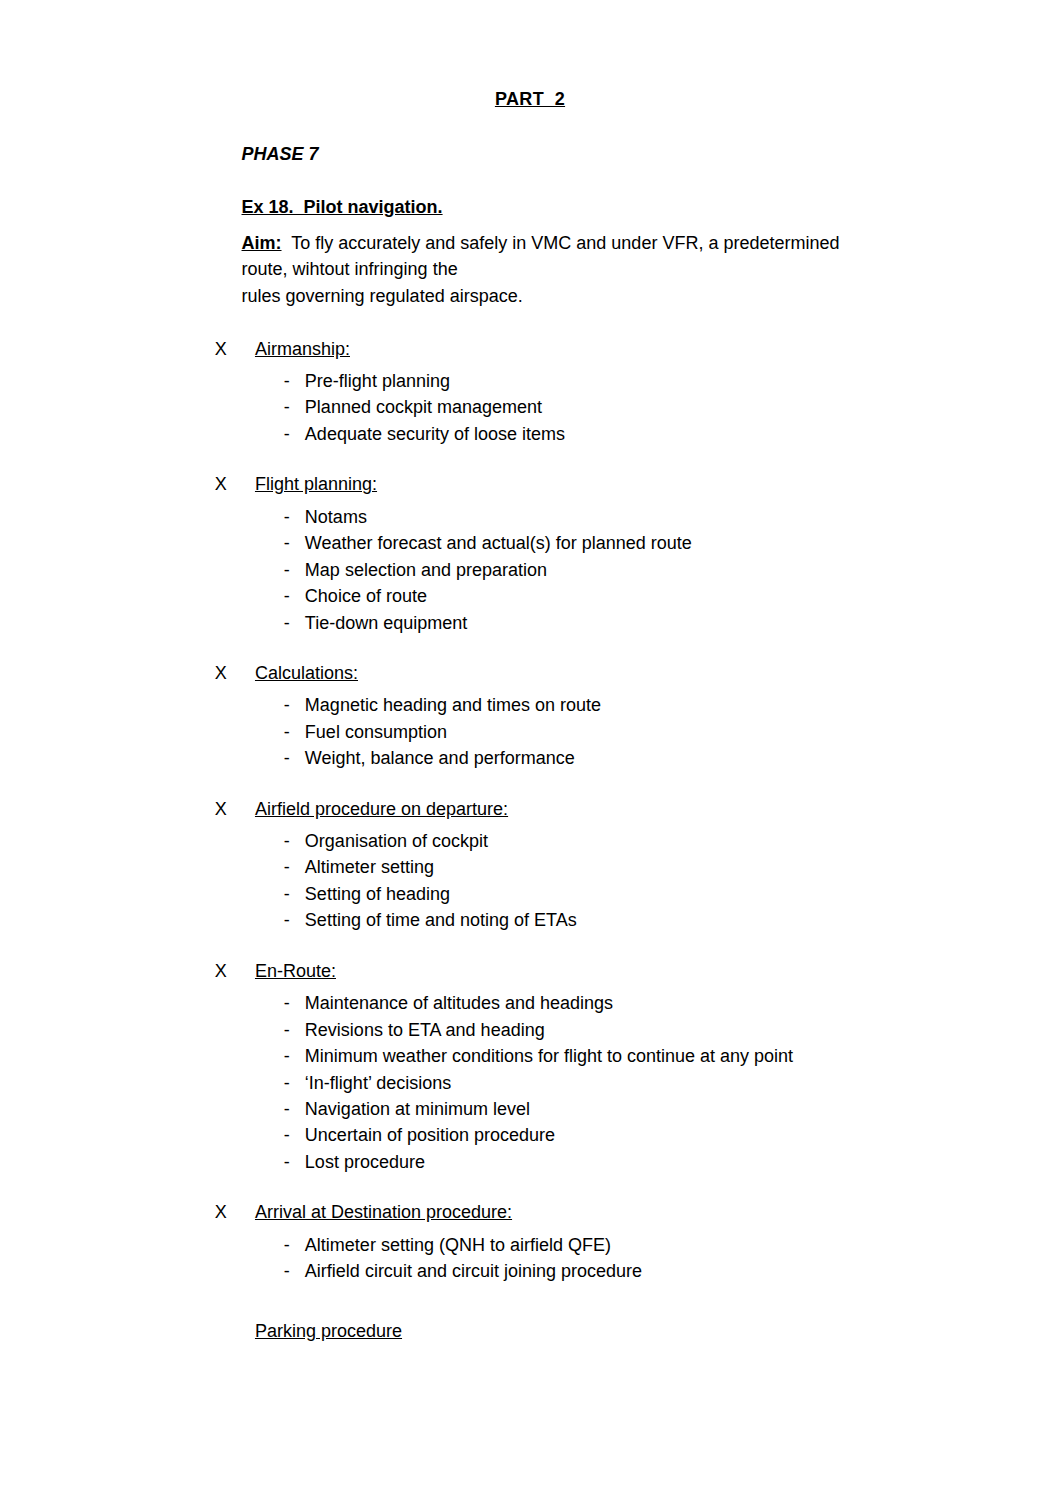PART 2
PHASE 7
Ex 18. Pilot navigation.
Aim: To fly accurately and safely in VMC and under VFR, a predetermined route, wihtout infringing the
rules governing regulated airspace.
XAirmanship:
Pre-flight planning
Planned cockpit management
Adequate security of loose items
XFlight planning:
Notams
Weather forecast and actual(s) for planned route
Map selection and preparation
Choice of route
Tie-down equipment
XCalculations:
Magnetic heading and times on route
Fuel consumption
Weight, balance and performance
XAirfield procedure on departure:
Organisation of cockpit
Altimeter setting
Setting of heading
Setting of time and noting of ETAs
XEn-Route:
Maintenance of altitudes and headings
Revisions to ETA and heading
Minimum weather conditions for flight to continue at any point
‘In-flight’ decisions
Navigation at minimum level
Uncertain of position procedure
Lost procedure
XArrival at Destination procedure:
Altimeter setting (QNH to airfield QFE)
Airfield circuit and circuit joining procedure
Parking procedure